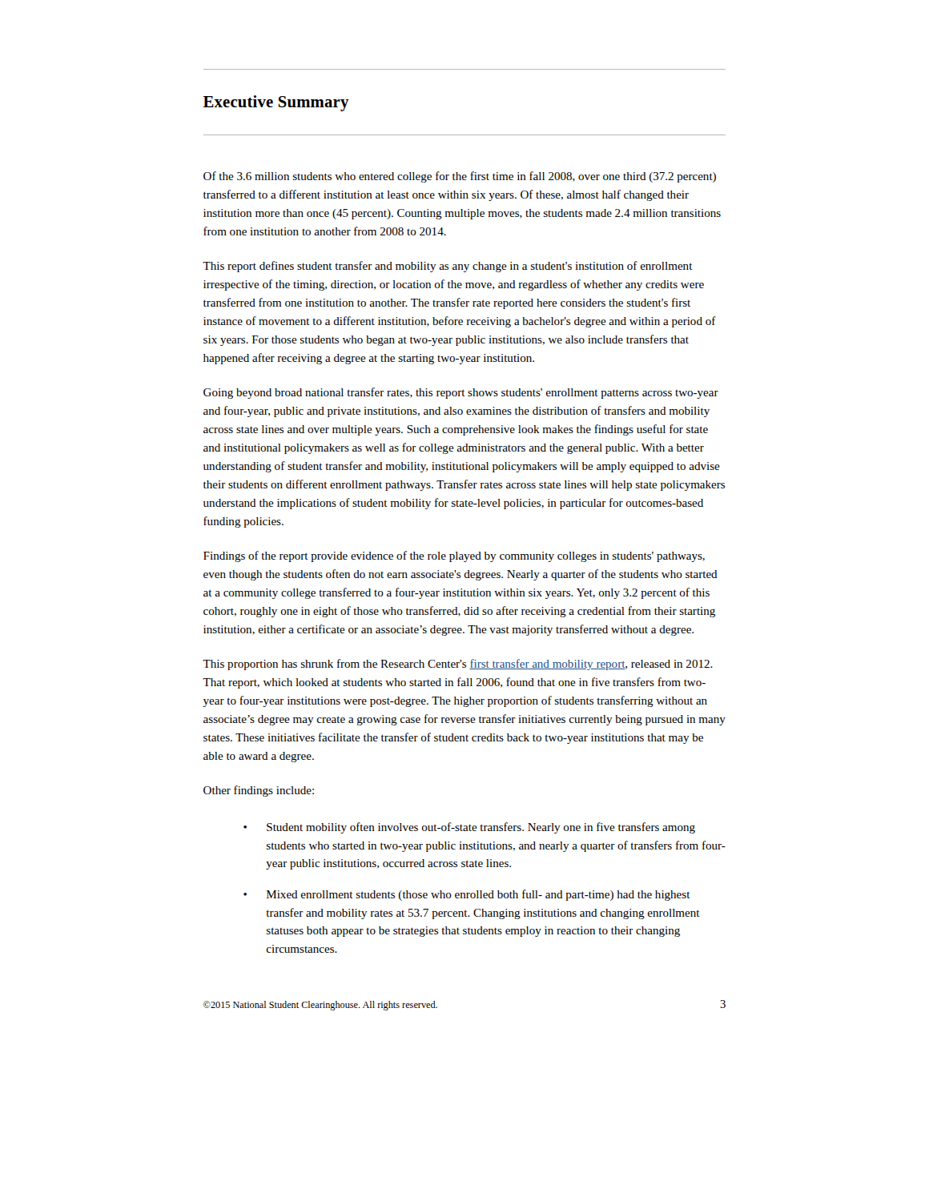Executive Summary
Of the 3.6 million students who entered college for the first time in fall 2008, over one third (37.2 percent) transferred to a different institution at least once within six years. Of these, almost half changed their institution more than once (45 percent). Counting multiple moves, the students made 2.4 million transitions from one institution to another from 2008 to 2014.
This report defines student transfer and mobility as any change in a student's institution of enrollment irrespective of the timing, direction, or location of the move, and regardless of whether any credits were transferred from one institution to another. The transfer rate reported here considers the student's first instance of movement to a different institution, before receiving a bachelor's degree and within a period of six years. For those students who began at two-year public institutions, we also include transfers that happened after receiving a degree at the starting two-year institution.
Going beyond broad national transfer rates, this report shows students' enrollment patterns across two-year and four-year, public and private institutions, and also examines the distribution of transfers and mobility across state lines and over multiple years. Such a comprehensive look makes the findings useful for state and institutional policymakers as well as for college administrators and the general public. With a better understanding of student transfer and mobility, institutional policymakers will be amply equipped to advise their students on different enrollment pathways. Transfer rates across state lines will help state policymakers understand the implications of student mobility for state-level policies, in particular for outcomes-based funding policies.
Findings of the report provide evidence of the role played by community colleges in students' pathways, even though the students often do not earn associate's degrees. Nearly a quarter of the students who started at a community college transferred to a four-year institution within six years. Yet, only 3.2 percent of this cohort, roughly one in eight of those who transferred, did so after receiving a credential from their starting institution, either a certificate or an associate’s degree. The vast majority transferred without a degree.
This proportion has shrunk from the Research Center's first transfer and mobility report, released in 2012. That report, which looked at students who started in fall 2006, found that one in five transfers from two-year to four-year institutions were post-degree. The higher proportion of students transferring without an associate’s degree may create a growing case for reverse transfer initiatives currently being pursued in many states. These initiatives facilitate the transfer of student credits back to two-year institutions that may be able to award a degree.
Other findings include:
Student mobility often involves out-of-state transfers. Nearly one in five transfers among students who started in two-year public institutions, and nearly a quarter of transfers from four-year public institutions, occurred across state lines.
Mixed enrollment students (those who enrolled both full- and part-time) had the highest transfer and mobility rates at 53.7 percent. Changing institutions and changing enrollment statuses both appear to be strategies that students employ in reaction to their changing circumstances.
©2015 National Student Clearinghouse. All rights reserved. 3